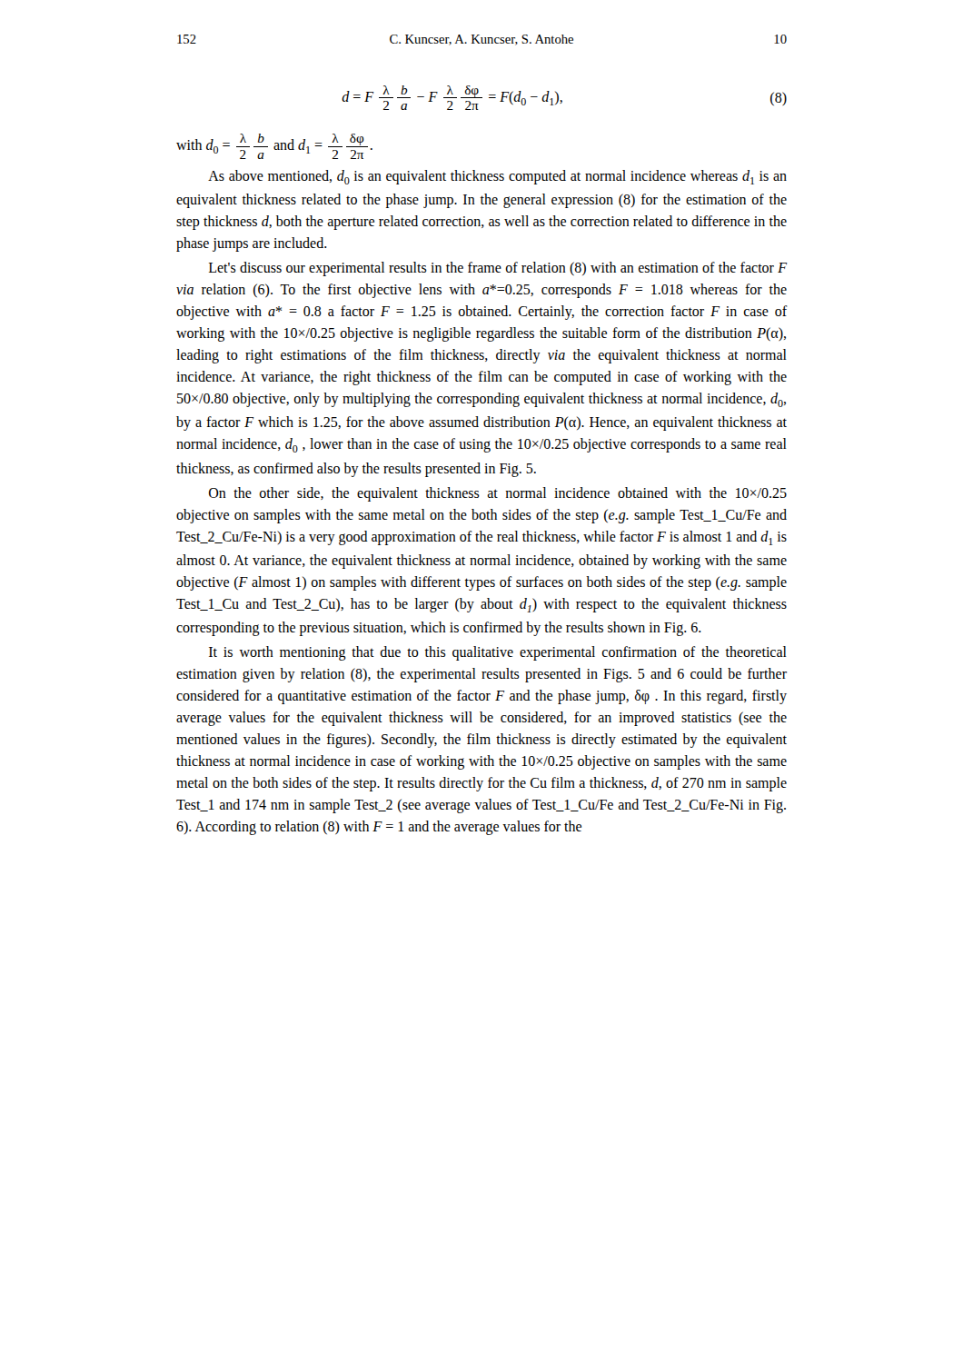152
C. Kuncser, A. Kuncser, S. Antohe
10
d = F λ 2 ba − F λ 2 δφ 2π = F(d0 − d1),
(8)
with d0 = λ 2 ba and d1 = λ 2 δφ 2π.
As above mentioned, d0 is an equivalent thickness computed at normal incidence whereas d1 is an equivalent thickness related to the phase jump. In the general expression (8) for the estimation of the step thickness d, both the aperture related correction, as well as the correction related to difference in the phase jumps are included.
Let's discuss our experimental results in the frame of relation (8) with an estimation of the factor F via relation (6). To the first objective lens with a*=0.25, corresponds F = 1.018 whereas for the objective with a* = 0.8 a factor F = 1.25 is obtained. Certainly, the correction factor F in case of working with the 10×/0.25 objective is negligible regardless the suitable form of the distribution P(α), leading to right estimations of the film thickness, directly via the equivalent thickness at normal incidence. At variance, the right thickness of the film can be computed in case of working with the 50×/0.80 objective, only by multiplying the corresponding equivalent thickness at normal incidence, d0, by a factor F which is 1.25, for the above assumed distribution P(α). Hence, an equivalent thickness at normal incidence, d0 , lower than in the case of using the 10×/0.25 objective corresponds to a same real thickness, as confirmed also by the results presented in Fig. 5.
On the other side, the equivalent thickness at normal incidence obtained with the 10×/0.25 objective on samples with the same metal on the both sides of the step (e.g. sample Test_1_Cu/Fe and Test_2_Cu/Fe-Ni) is a very good approximation of the real thickness, while factor F is almost 1 and d1 is almost 0. At variance, the equivalent thickness at normal incidence, obtained by working with the same objective (F almost 1) on samples with different types of surfaces on both sides of the step (e.g. sample Test_1_Cu and Test_2_Cu), has to be larger (by about d1) with respect to the equivalent thickness corresponding to the previous situation, which is confirmed by the results shown in Fig. 6.
It is worth mentioning that due to this qualitative experimental confirmation of the theoretical estimation given by relation (8), the experimental results presented in Figs. 5 and 6 could be further considered for a quantitative estimation of the factor F and the phase jump, δφ . In this regard, firstly average values for the equivalent thickness will be considered, for an improved statistics (see the mentioned values in the figures). Secondly, the film thickness is directly estimated by the equivalent thickness at normal incidence in case of working with the 10×/0.25 objective on samples with the same metal on the both sides of the step. It results directly for the Cu film a thickness, d, of 270 nm in sample Test_1 and 174 nm in sample Test_2 (see average values of Test_1_Cu/Fe and Test_2_Cu/Fe-Ni in Fig. 6). According to relation (8) with F = 1 and the average values for the